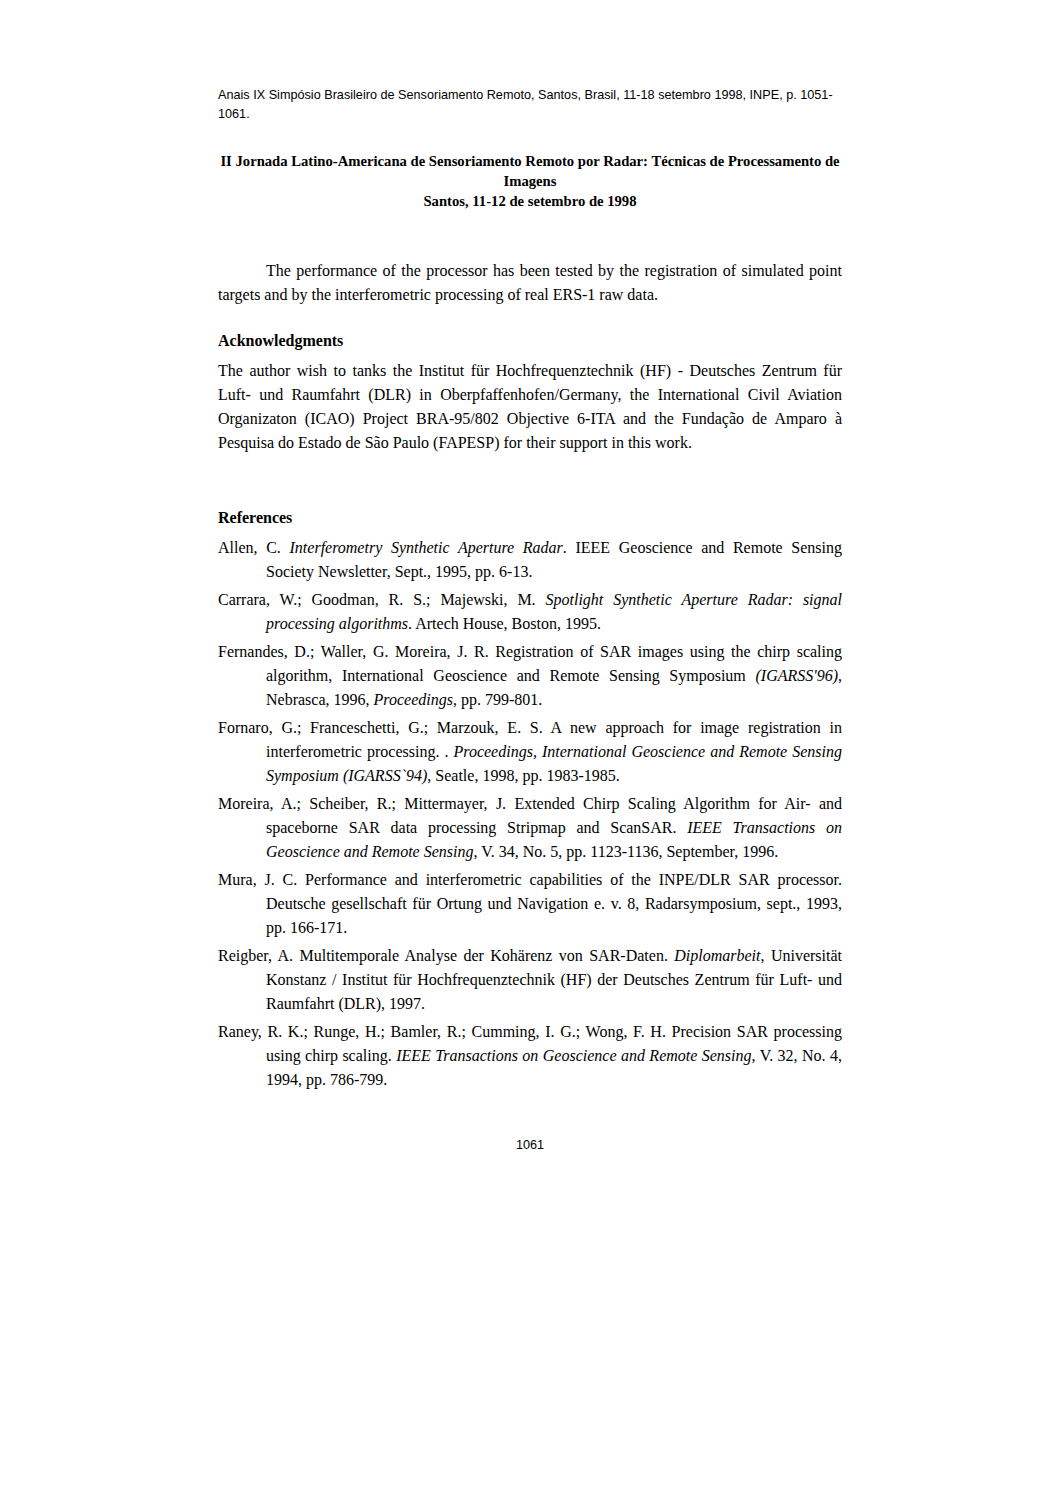Anais IX Simpósio Brasileiro de Sensoriamento Remoto, Santos, Brasil, 11-18 setembro 1998, INPE, p. 1051-1061.
II Jornada Latino-Americana de Sensoriamento Remoto por Radar: Técnicas de Processamento de Imagens
Santos, 11-12 de setembro de 1998
The performance of the processor has been tested by the registration of simulated point targets and by the interferometric processing of real ERS-1 raw data.
Acknowledgments
The author wish to tanks the Institut für Hochfrequenztechnik (HF) - Deutsches Zentrum für Luft- und Raumfahrt (DLR) in Oberpfaffenhofen/Germany, the International Civil Aviation Organizaton (ICAO) Project BRA-95/802 Objective 6-ITA and the Fundação de Amparo à Pesquisa do Estado de São Paulo (FAPESP) for their support in this work.
References
Allen, C. Interferometry Synthetic Aperture Radar. IEEE Geoscience and Remote Sensing Society Newsletter, Sept., 1995, pp. 6-13.
Carrara, W.; Goodman, R. S.; Majewski, M. Spotlight Synthetic Aperture Radar: signal processing algorithms. Artech House, Boston, 1995.
Fernandes, D.; Waller, G. Moreira, J. R. Registration of SAR images using the chirp scaling algorithm, International Geoscience and Remote Sensing Symposium (IGARSS'96), Nebrasca, 1996, Proceedings, pp. 799-801.
Fornaro, G.; Franceschetti, G.; Marzouk, E. S. A new approach for image registration in interferometric processing. . Proceedings, International Geoscience and Remote Sensing Symposium (IGARSS`94), Seatle, 1998, pp. 1983-1985.
Moreira, A.; Scheiber, R.; Mittermayer, J. Extended Chirp Scaling Algorithm for Air- and spaceborne SAR data processing Stripmap and ScanSAR. IEEE Transactions on Geoscience and Remote Sensing, V. 34, No. 5, pp. 1123-1136, September, 1996.
Mura, J. C. Performance and interferometric capabilities of the INPE/DLR SAR processor. Deutsche gesellschaft für Ortung und Navigation e. v. 8, Radarsymposium, sept., 1993, pp. 166-171.
Reigber, A. Multitemporale Analyse der Kohärenz von SAR-Daten. Diplomarbeit, Universität Konstanz / Institut für Hochfrequenztechnik (HF) der Deutsches Zentrum für Luft- und Raumfahrt (DLR), 1997.
Raney, R. K.; Runge, H.; Bamler, R.; Cumming, I. G.; Wong, F. H. Precision SAR processing using chirp scaling. IEEE Transactions on Geoscience and Remote Sensing, V. 32, No. 4, 1994, pp. 786-799.
1061